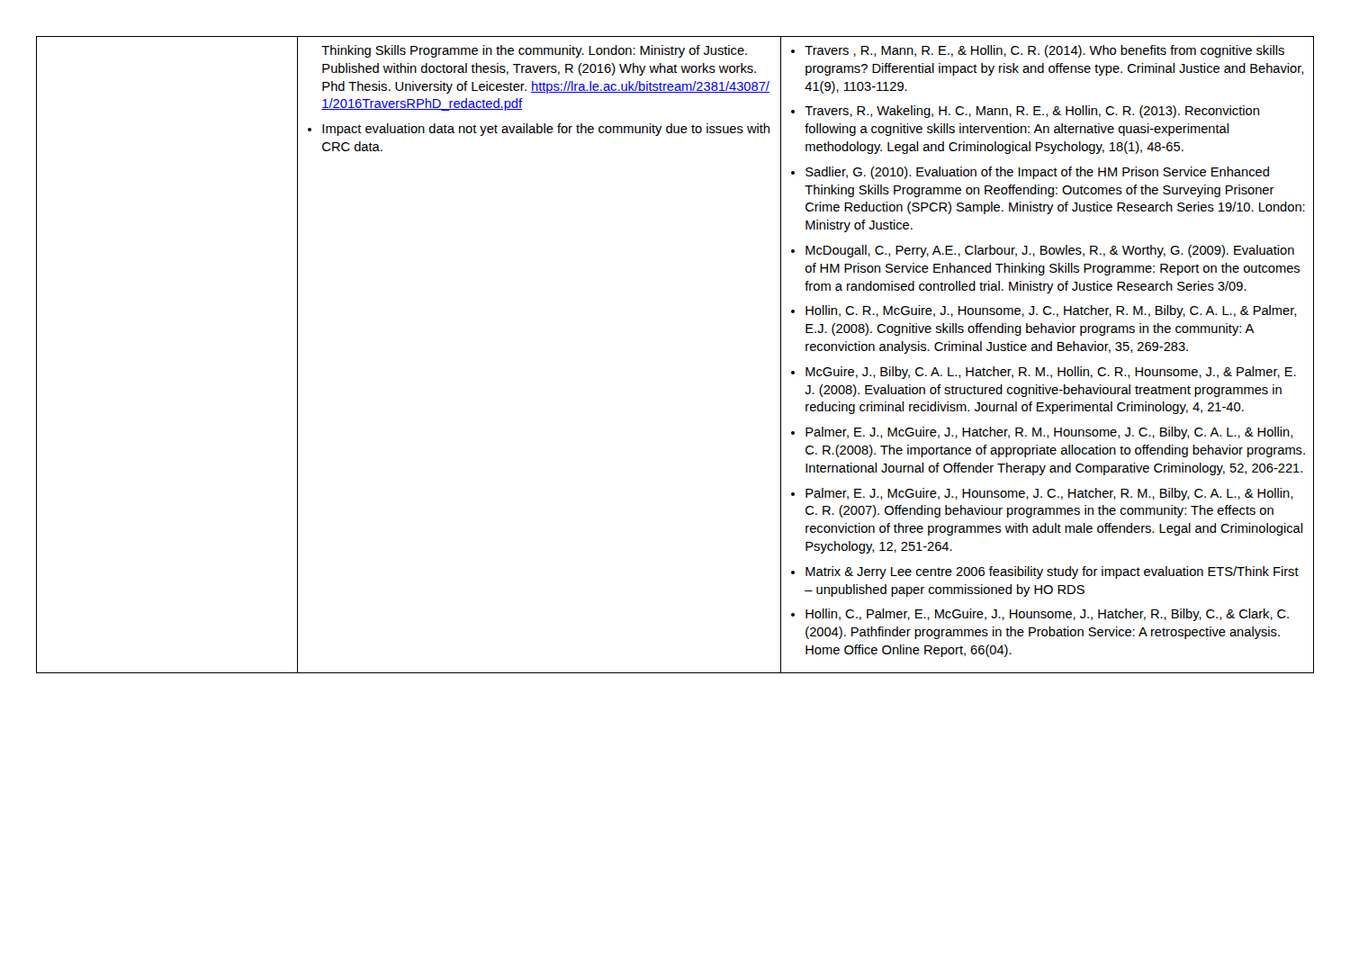| | Thinking Skills Programme in the community. London: Ministry of Justice. Published within doctoral thesis, Travers, R (2016) Why what works works. Phd Thesis. University of Leicester. https://lra.le.ac.uk/bitstream/2381/43087/1/2016TraversRPhD_redacted.pdf Impact evaluation data not yet available for the community due to issues with CRC data. | Travers , R., Mann, R. E., & Hollin, C. R. (2014). Who benefits from cognitive skills programs? Differential impact by risk and offense type. Criminal Justice and Behavior, 41(9), 1103-1129. Travers, R., Wakeling, H. C., Mann, R. E., & Hollin, C. R. (2013). Reconviction following a cognitive skills intervention: An alternative quasi-experimental methodology. Legal and Criminological Psychology, 18(1), 48-65. Sadlier, G. (2010). Evaluation of the Impact of the HM Prison Service Enhanced Thinking Skills Programme on Reoffending: Outcomes of the Surveying Prisoner Crime Reduction (SPCR) Sample. Ministry of Justice Research Series 19/10. London: Ministry of Justice. McDougall, C., Perry, A.E., Clarbour, J., Bowles, R., & Worthy, G. (2009). Evaluation of HM Prison Service Enhanced Thinking Skills Programme: Report on the outcomes from a randomised controlled trial. Ministry of Justice Research Series 3/09. Hollin, C. R., McGuire, J., Hounsome, J. C., Hatcher, R. M., Bilby, C. A. L., & Palmer, E.J. (2008). Cognitive skills offending behavior programs in the community: A reconviction analysis. Criminal Justice and Behavior, 35, 269-283. McGuire, J., Bilby, C. A. L., Hatcher, R. M., Hollin, C. R., Hounsome, J., & Palmer, E. J. (2008). Evaluation of structured cognitive-behavioural treatment programmes in reducing criminal recidivism. Journal of Experimental Criminology, 4, 21-40. Palmer, E. J., McGuire, J., Hatcher, R. M., Hounsome, J. C., Bilby, C. A. L., & Hollin, C. R.(2008). The importance of appropriate allocation to offending behavior programs. International Journal of Offender Therapy and Comparative Criminology, 52, 206-221. Palmer, E. J., McGuire, J., Hounsome, J. C., Hatcher, R. M., Bilby, C. A. L., & Hollin, C. R. (2007). Offending behaviour programmes in the community: The effects on reconviction of three programmes with adult male offenders. Legal and Criminological Psychology, 12, 251-264. Matrix & Jerry Lee centre 2006 feasibility study for impact evaluation ETS/Think First – unpublished paper commissioned by HO RDS Hollin, C., Palmer, E., McGuire, J., Hounsome, J., Hatcher, R., Bilby, C., & Clark, C. (2004). Pathfinder programmes in the Probation Service: A retrospective analysis. Home Office Online Report, 66(04). |